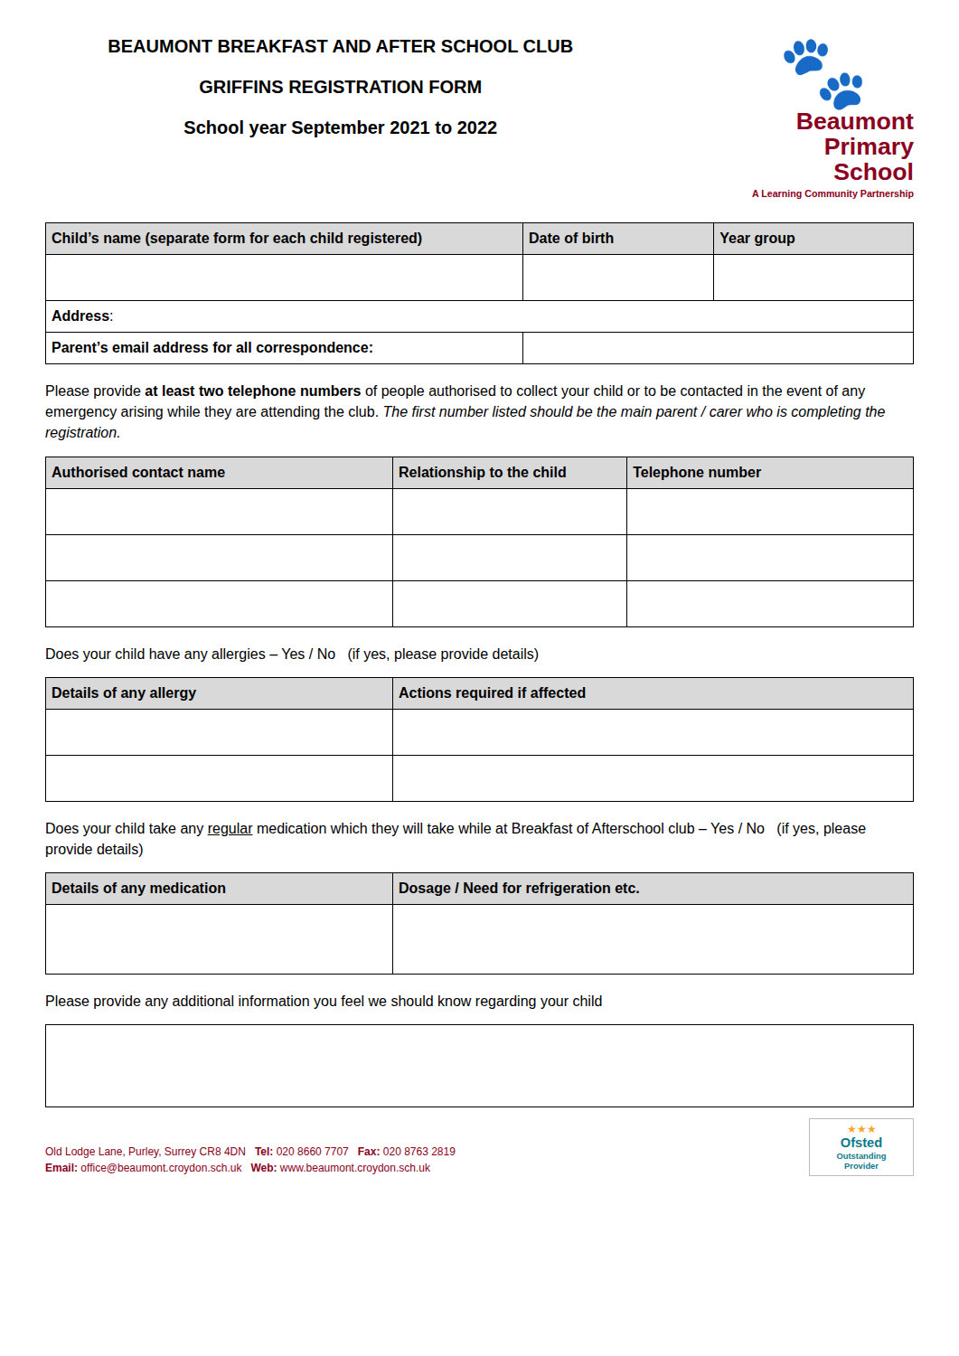BEAUMONT BREAKFAST AND AFTER SCHOOL CLUB
GRIFFINS REGISTRATION FORM
School year September 2021 to 2022
🐾
Beaumont
Primary
School
A Learning Community Partnership
| Child’s name (separate form for each child registered) | Date of birth | Year group |
| --- | --- | --- |
| Address : |
| Parent’s email address for all correspondence: | |
Please provide at least two telephone numbers of people authorised to collect your child or to be contacted in the event of any emergency arising while they are attending the club. The first number listed should be the main parent / carer who is completing the registration.
| Authorised contact name | Relationship to the child | Telephone number |
| --- | --- | --- |
Does your child have any allergies – Yes / No (if yes, please provide details)
| Details of any allergy | Actions required if affected |
| --- | --- |
Does your child take any regular medication which they will take while at Breakfast of Afterschool club – Yes / No (if yes, please provide details)
| Details of any medication | Dosage / Need for refrigeration etc. |
| --- | --- |
Please provide any additional information you feel we should know regarding your child
Old Lodge Lane, Purley, Surrey CR8 4DN Tel: 020 8660 7707 Fax: 020 8763 2819
Email: office@beaumont.croydon.sch.uk Web: www.beaumont.croydon.sch.uk
★★★
Ofsted
Outstanding
Provider